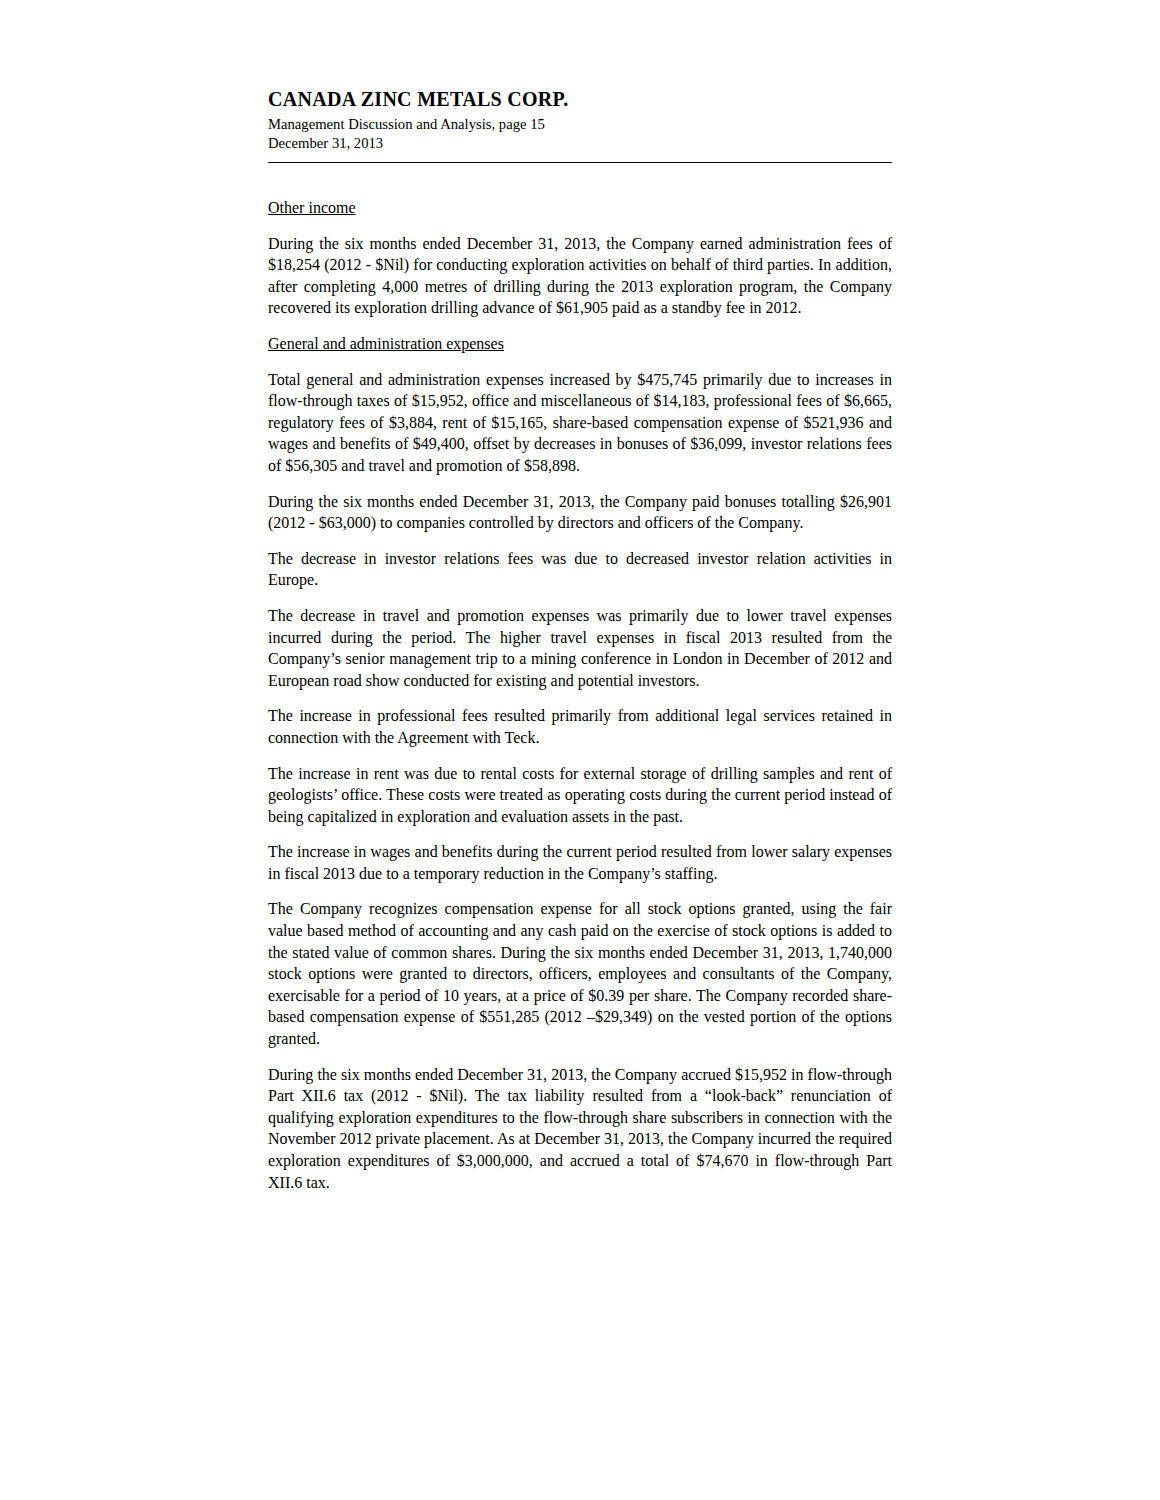CANADA ZINC METALS CORP.
Management Discussion and Analysis, page 15
December 31, 2013
Other income
During the six months ended December 31, 2013, the Company earned administration fees of $18,254 (2012 - $Nil) for conducting exploration activities on behalf of third parties. In addition, after completing 4,000 metres of drilling during the 2013 exploration program, the Company recovered its exploration drilling advance of $61,905 paid as a standby fee in 2012.
General and administration expenses
Total general and administration expenses increased by $475,745 primarily due to increases in flow-through taxes of $15,952, office and miscellaneous of $14,183, professional fees of $6,665, regulatory fees of $3,884, rent of $15,165, share-based compensation expense of $521,936 and wages and benefits of $49,400, offset by decreases in bonuses of $36,099, investor relations fees of $56,305 and travel and promotion of $58,898.
During the six months ended December 31, 2013, the Company paid bonuses totalling $26,901 (2012 - $63,000) to companies controlled by directors and officers of the Company.
The decrease in investor relations fees was due to decreased investor relation activities in Europe.
The decrease in travel and promotion expenses was primarily due to lower travel expenses incurred during the period. The higher travel expenses in fiscal 2013 resulted from the Company’s senior management trip to a mining conference in London in December of 2012 and European road show conducted for existing and potential investors.
The increase in professional fees resulted primarily from additional legal services retained in connection with the Agreement with Teck.
The increase in rent was due to rental costs for external storage of drilling samples and rent of geologists’ office. These costs were treated as operating costs during the current period instead of being capitalized in exploration and evaluation assets in the past.
The increase in wages and benefits during the current period resulted from lower salary expenses in fiscal 2013 due to a temporary reduction in the Company’s staffing.
The Company recognizes compensation expense for all stock options granted, using the fair value based method of accounting and any cash paid on the exercise of stock options is added to the stated value of common shares. During the six months ended December 31, 2013, 1,740,000 stock options were granted to directors, officers, employees and consultants of the Company, exercisable for a period of 10 years, at a price of $0.39 per share. The Company recorded share-based compensation expense of $551,285 (2012 –$29,349) on the vested portion of the options granted.
During the six months ended December 31, 2013, the Company accrued $15,952 in flow-through Part XII.6 tax (2012 - $Nil). The tax liability resulted from a “look-back” renunciation of qualifying exploration expenditures to the flow-through share subscribers in connection with the November 2012 private placement. As at December 31, 2013, the Company incurred the required exploration expenditures of $3,000,000, and accrued a total of $74,670 in flow-through Part XII.6 tax.